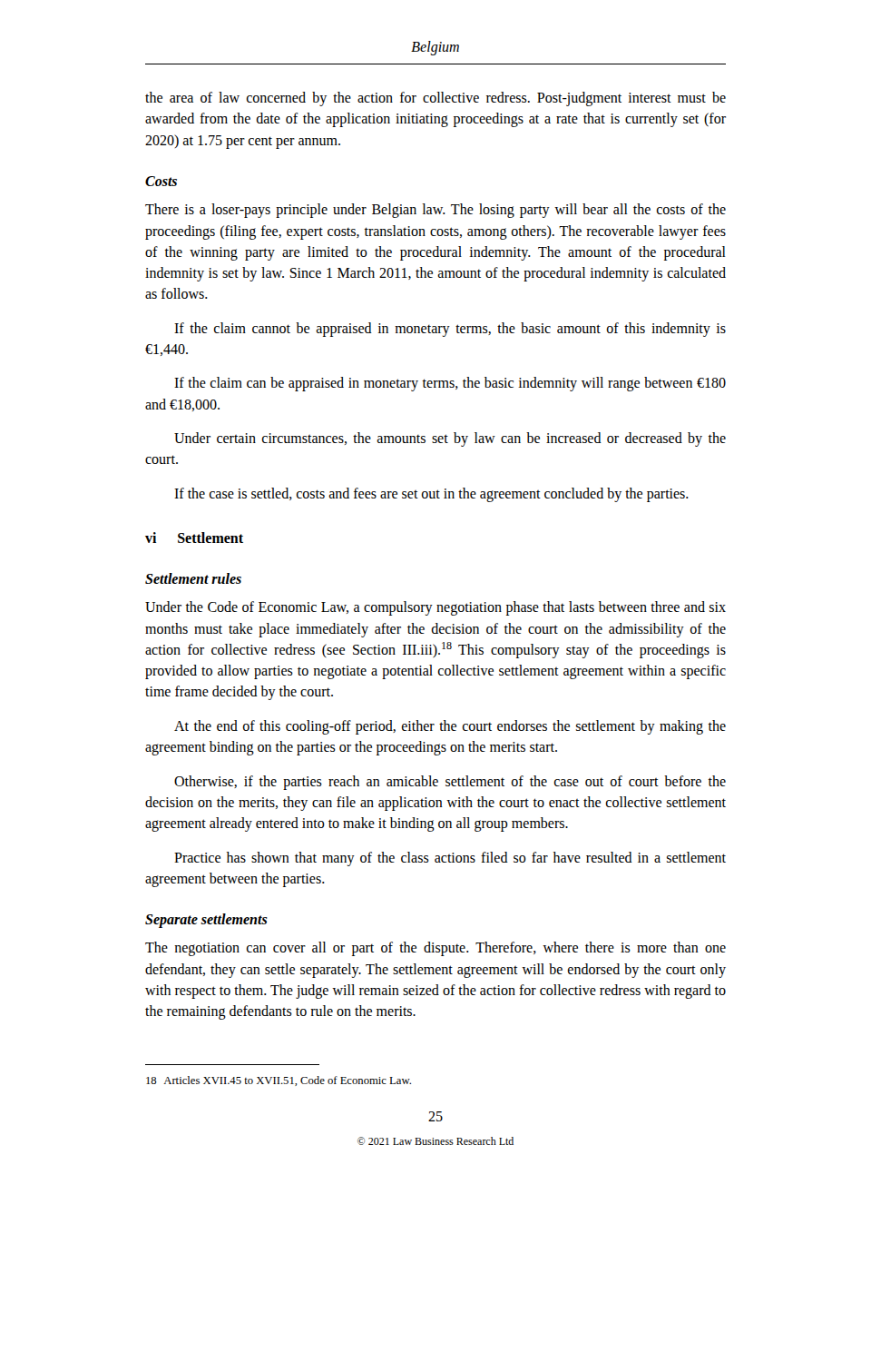Belgium
the area of law concerned by the action for collective redress. Post-judgment interest must be awarded from the date of the application initiating proceedings at a rate that is currently set (for 2020) at 1.75 per cent per annum.
Costs
There is a loser-pays principle under Belgian law. The losing party will bear all the costs of the proceedings (filing fee, expert costs, translation costs, among others). The recoverable lawyer fees of the winning party are limited to the procedural indemnity. The amount of the procedural indemnity is set by law. Since 1 March 2011, the amount of the procedural indemnity is calculated as follows.
If the claim cannot be appraised in monetary terms, the basic amount of this indemnity is €1,440.
If the claim can be appraised in monetary terms, the basic indemnity will range between €180 and €18,000.
Under certain circumstances, the amounts set by law can be increased or decreased by the court.
If the case is settled, costs and fees are set out in the agreement concluded by the parties.
vi Settlement
Settlement rules
Under the Code of Economic Law, a compulsory negotiation phase that lasts between three and six months must take place immediately after the decision of the court on the admissibility of the action for collective redress (see Section III.iii).18 This compulsory stay of the proceedings is provided to allow parties to negotiate a potential collective settlement agreement within a specific time frame decided by the court.
At the end of this cooling-off period, either the court endorses the settlement by making the agreement binding on the parties or the proceedings on the merits start.
Otherwise, if the parties reach an amicable settlement of the case out of court before the decision on the merits, they can file an application with the court to enact the collective settlement agreement already entered into to make it binding on all group members.
Practice has shown that many of the class actions filed so far have resulted in a settlement agreement between the parties.
Separate settlements
The negotiation can cover all or part of the dispute. Therefore, where there is more than one defendant, they can settle separately. The settlement agreement will be endorsed by the court only with respect to them. The judge will remain seized of the action for collective redress with regard to the remaining defendants to rule on the merits.
18 Articles XVII.45 to XVII.51, Code of Economic Law.
25
© 2021 Law Business Research Ltd